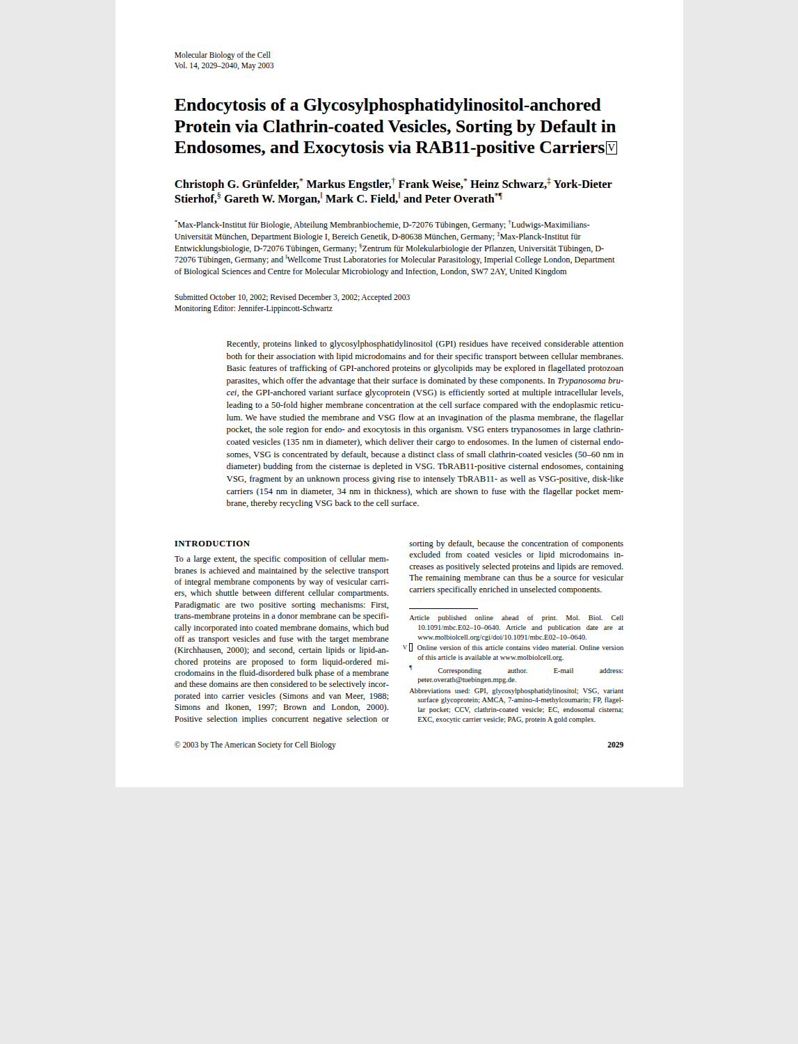Molecular Biology of the Cell
Vol. 14, 2029–2040, May 2003
Endocytosis of a Glycosylphosphatidylinositol-anchored Protein via Clathrin-coated Vesicles, Sorting by Default in Endosomes, and Exocytosis via RAB11-positive CarriersV
Christoph G. Grünfelder,* Markus Engstler,† Frank Weise,* Heinz Schwarz,‡ York-Dieter Stierhof,§ Gareth W. Morgan,‖ Mark C. Field,‖ and Peter Overath*¶
*Max-Planck-Institut für Biologie, Abteilung Membranbiochemie, D-72076 Tübingen, Germany; †Ludwigs-Maximilians-Universität München, Department Biologie I, Bereich Genetik, D-80638 München, Germany; ‡Max-Planck-Institut für Entwicklungsbiologie, D-72076 Tübingen, Germany; §Zentrum für Molekularbiologie der Pflanzen, Universität Tübingen, D-72076 Tübingen, Germany; and ‖Wellcome Trust Laboratories for Molecular Parasitology, Imperial College London, Department of Biological Sciences and Centre for Molecular Microbiology and Infection, London, SW7 2AY, United Kingdom
Submitted October 10, 2002; Revised December 3, 2002; Accepted 2003
Monitoring Editor: Jennifer-Lippincott-Schwartz
Recently, proteins linked to glycosylphosphatidylinositol (GPI) residues have received considerable attention both for their association with lipid microdomains and for their specific transport between cellular membranes. Basic features of trafficking of GPI-anchored proteins or glycolipids may be explored in flagellated protozoan parasites, which offer the advantage that their surface is dominated by these components. In Trypanosoma brucei, the GPI-anchored variant surface glycoprotein (VSG) is efficiently sorted at multiple intracellular levels, leading to a 50-fold higher membrane concentration at the cell surface compared with the endoplasmic reticulum. We have studied the membrane and VSG flow at an invagination of the plasma membrane, the flagellar pocket, the sole region for endo- and exocytosis in this organism. VSG enters trypanosomes in large clathrin-coated vesicles (135 nm in diameter), which deliver their cargo to endosomes. In the lumen of cisternal endosomes, VSG is concentrated by default, because a distinct class of small clathrin-coated vesicles (50–60 nm in diameter) budding from the cisternae is depleted in VSG. TbRAB11-positive cisternal endosomes, containing VSG, fragment by an unknown process giving rise to intensely TbRAB11- as well as VSG-positive, disk-like carriers (154 nm in diameter, 34 nm in thickness), which are shown to fuse with the flagellar pocket membrane, thereby recycling VSG back to the cell surface.
INTRODUCTION
To a large extent, the specific composition of cellular membranes is achieved and maintained by the selective transport of integral membrane components by way of vesicular carriers, which shuttle between different cellular compartments. Paradigmatic are two positive sorting mechanisms: First, trans-membrane proteins in a donor membrane can be specifically incorporated into coated membrane domains, which bud off as transport vesicles and fuse with the target membrane (Kirchhausen, 2000); and second, certain lipids or lipid-anchored proteins are proposed to form liquid-ordered microdomains in the fluid-disordered bulk phase of a membrane and these domains are then considered to be selectively incorporated into carrier vesicles (Simons and van Meer, 1988; Simons and Ikonen, 1997; Brown and London, 2000). Positive selection implies concurrent negative selection or sorting by default, because the concentration of components excluded from coated vesicles or lipid microdomains increases as positively selected proteins and lipids are removed. The remaining membrane can thus be a source for vesicular carriers specifically enriched in unselected components.
Article published online ahead of print. Mol. Biol. Cell 10.1091/mbc.E02–10–0640. Article and publication date are at www.molbiolcell.org/cgi/doi/10.1091/mbc.E02–10–0640.
V Online version of this article contains video material. Online version of this article is available at www.molbiolcell.org.
¶ Corresponding author. E-mail address: peter.overath@tuebingen.mpg.de.
Abbreviations used: GPI, glycosylphosphatidylinositol; VSG, variant surface glycoprotein; AMCA, 7-amino-4-methylcoumarin; FP, flagellar pocket; CCV, clathrin-coated vesicle; EC, endosomal cisterna; EXC, exocytic carrier vesicle; PAG, protein A gold complex.
© 2003 by The American Society for Cell Biology
2029